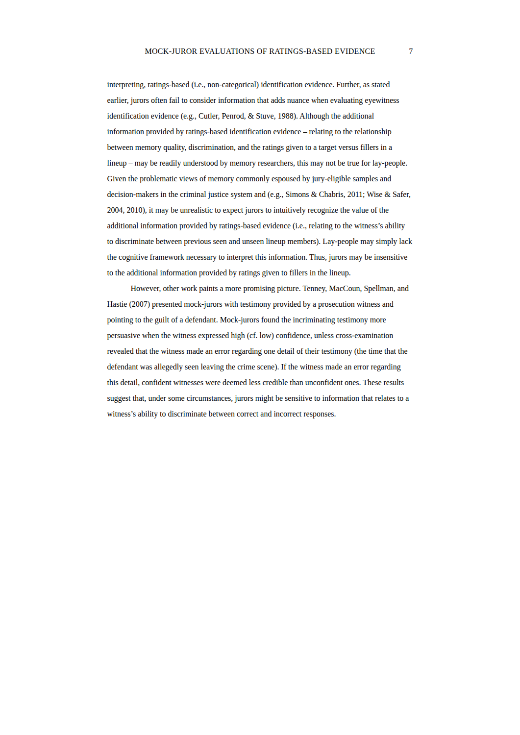MOCK-JUROR EVALUATIONS OF RATINGS-BASED EVIDENCE 7
interpreting, ratings-based (i.e., non-categorical) identification evidence. Further, as stated earlier, jurors often fail to consider information that adds nuance when evaluating eyewitness identification evidence (e.g., Cutler, Penrod, & Stuve, 1988). Although the additional information provided by ratings-based identification evidence – relating to the relationship between memory quality, discrimination, and the ratings given to a target versus fillers in a lineup – may be readily understood by memory researchers, this may not be true for lay-people. Given the problematic views of memory commonly espoused by jury-eligible samples and decision-makers in the criminal justice system and (e.g., Simons & Chabris, 2011; Wise & Safer, 2004, 2010), it may be unrealistic to expect jurors to intuitively recognize the value of the additional information provided by ratings-based evidence (i.e., relating to the witness’s ability to discriminate between previous seen and unseen lineup members). Lay-people may simply lack the cognitive framework necessary to interpret this information. Thus, jurors may be insensitive to the additional information provided by ratings given to fillers in the lineup.
However, other work paints a more promising picture. Tenney, MacCoun, Spellman, and Hastie (2007) presented mock-jurors with testimony provided by a prosecution witness and pointing to the guilt of a defendant. Mock-jurors found the incriminating testimony more persuasive when the witness expressed high (cf. low) confidence, unless cross-examination revealed that the witness made an error regarding one detail of their testimony (the time that the defendant was allegedly seen leaving the crime scene). If the witness made an error regarding this detail, confident witnesses were deemed less credible than unconfident ones. These results suggest that, under some circumstances, jurors might be sensitive to information that relates to a witness’s ability to discriminate between correct and incorrect responses.